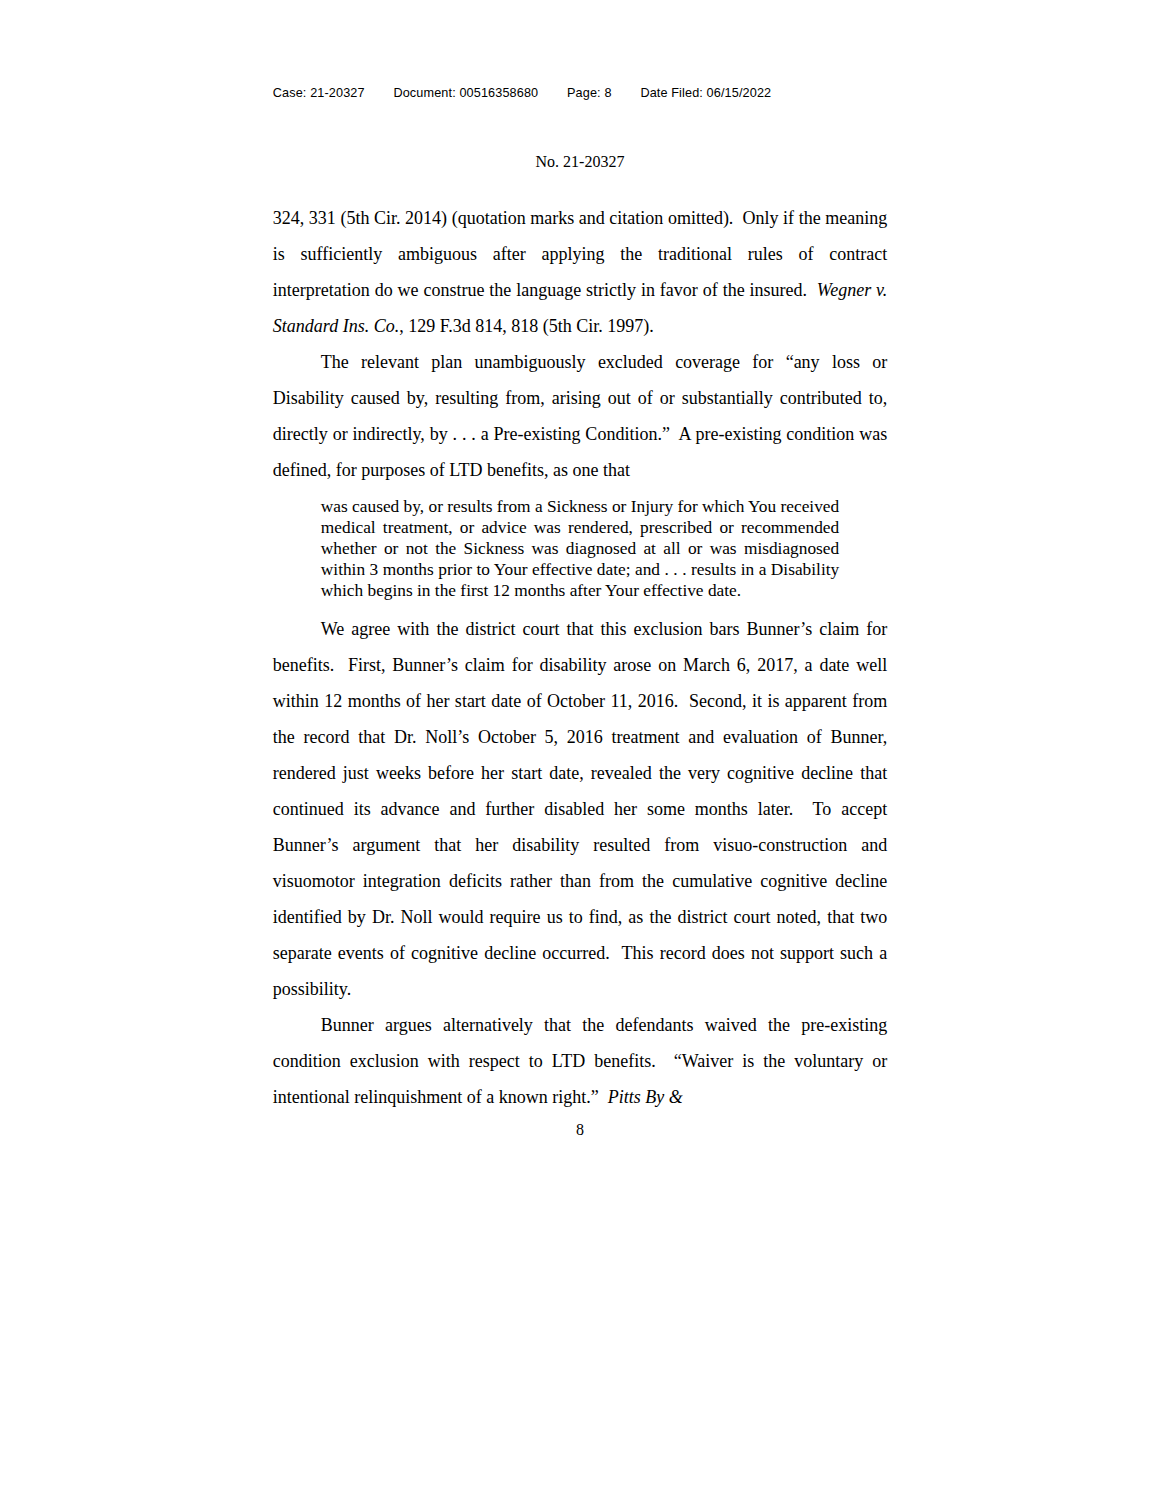Case: 21-20327 Document: 00516358680 Page: 8 Date Filed: 06/15/2022
No. 21-20327
324, 331 (5th Cir. 2014) (quotation marks and citation omitted). Only if the meaning is sufficiently ambiguous after applying the traditional rules of contract interpretation do we construe the language strictly in favor of the insured. Wegner v. Standard Ins. Co., 129 F.3d 814, 818 (5th Cir. 1997).
The relevant plan unambiguously excluded coverage for “any loss or Disability caused by, resulting from, arising out of or substantially contributed to, directly or indirectly, by . . . a Pre-existing Condition.” A pre-existing condition was defined, for purposes of LTD benefits, as one that
was caused by, or results from a Sickness or Injury for which You received medical treatment, or advice was rendered, prescribed or recommended whether or not the Sickness was diagnosed at all or was misdiagnosed within 3 months prior to Your effective date; and . . . results in a Disability which begins in the first 12 months after Your effective date.
We agree with the district court that this exclusion bars Bunner’s claim for benefits. First, Bunner’s claim for disability arose on March 6, 2017, a date well within 12 months of her start date of October 11, 2016. Second, it is apparent from the record that Dr. Noll’s October 5, 2016 treatment and evaluation of Bunner, rendered just weeks before her start date, revealed the very cognitive decline that continued its advance and further disabled her some months later. To accept Bunner’s argument that her disability resulted from visuo-construction and visuomotor integration deficits rather than from the cumulative cognitive decline identified by Dr. Noll would require us to find, as the district court noted, that two separate events of cognitive decline occurred. This record does not support such a possibility.
Bunner argues alternatively that the defendants waived the pre-existing condition exclusion with respect to LTD benefits. “Waiver is the voluntary or intentional relinquishment of a known right.” Pitts By &
8